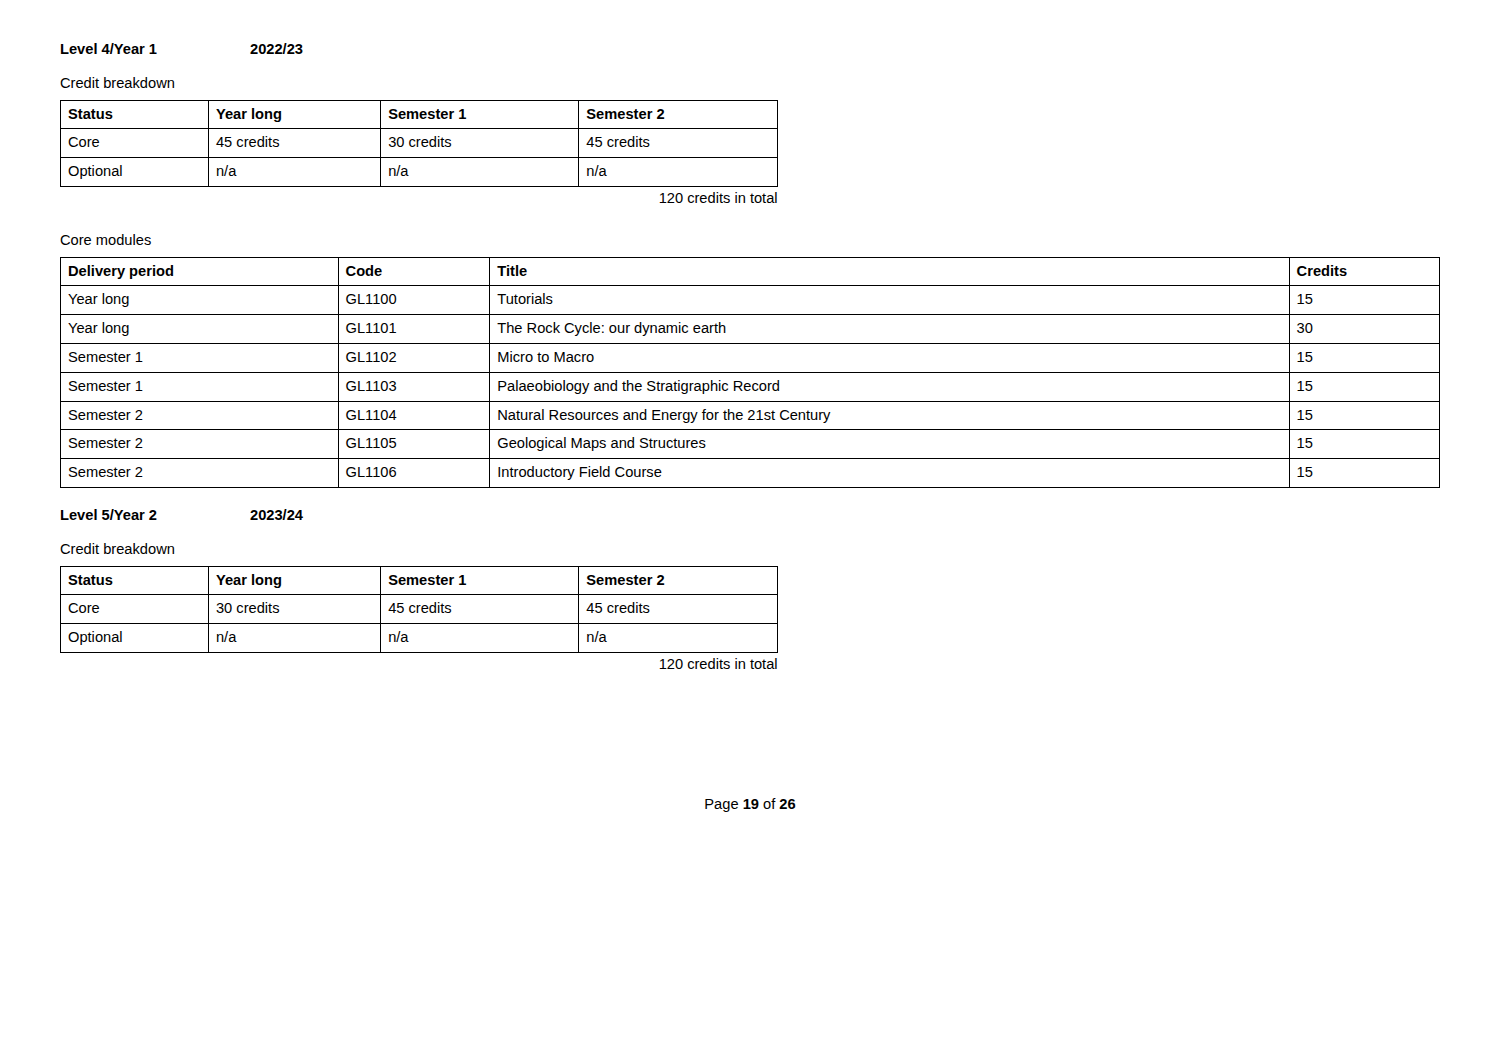Level 4/Year 12022/23
Credit breakdown
| Status | Year long | Semester 1 | Semester 2 |
| --- | --- | --- | --- |
| Core | 45 credits | 30 credits | 45 credits |
| Optional | n/a | n/a | n/a |
120 credits in total
Core modules
| Delivery period | Code | Title | Credits |
| --- | --- | --- | --- |
| Year long | GL1100 | Tutorials | 15 |
| Year long | GL1101 | The Rock Cycle: our dynamic earth | 30 |
| Semester 1 | GL1102 | Micro to Macro | 15 |
| Semester 1 | GL1103 | Palaeobiology and the Stratigraphic Record | 15 |
| Semester 2 | GL1104 | Natural Resources and Energy for the 21st Century | 15 |
| Semester 2 | GL1105 | Geological Maps and Structures | 15 |
| Semester 2 | GL1106 | Introductory Field Course | 15 |
Level 5/Year 22023/24
Credit breakdown
| Status | Year long | Semester 1 | Semester 2 |
| --- | --- | --- | --- |
| Core | 30 credits | 45 credits | 45 credits |
| Optional | n/a | n/a | n/a |
120 credits in total
Page 19 of 26